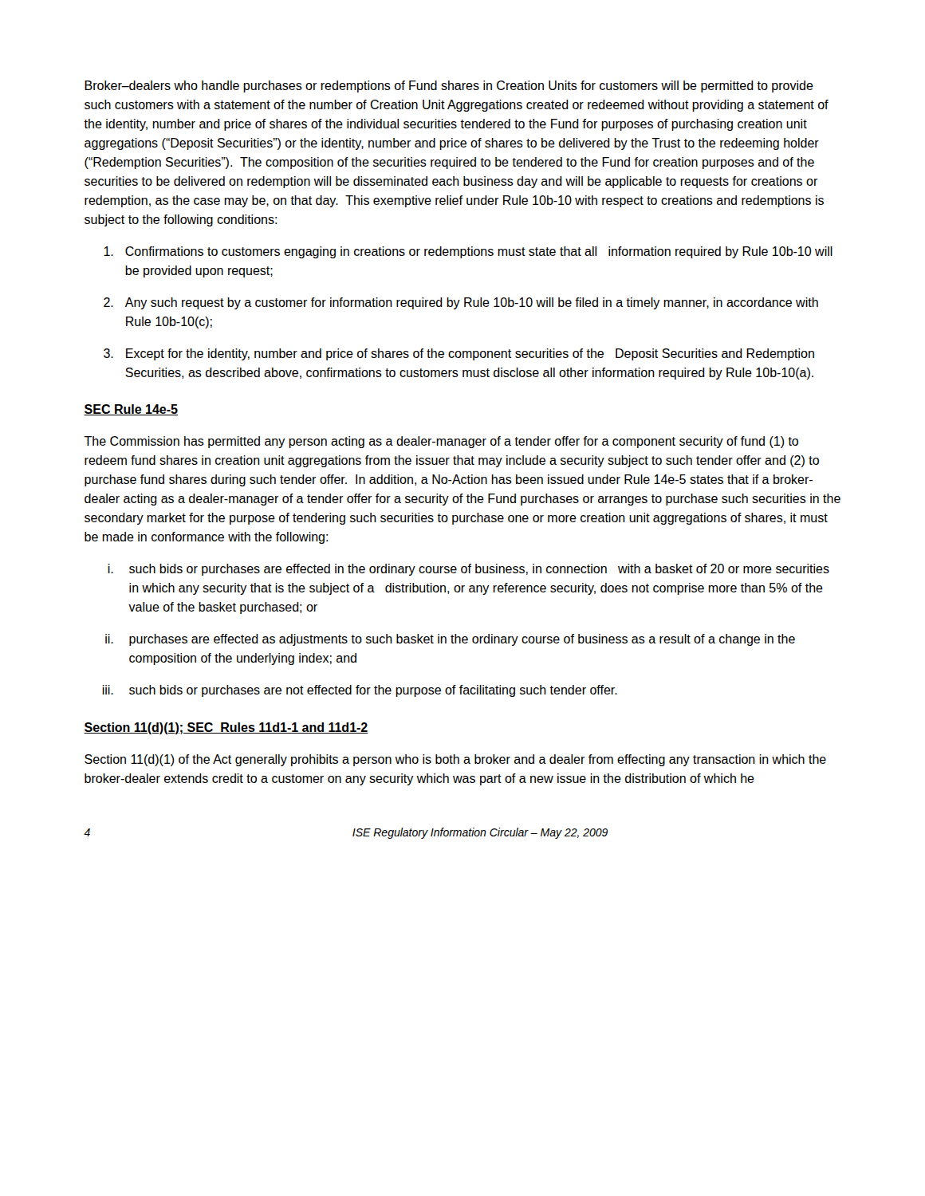Broker–dealers who handle purchases or redemptions of Fund shares in Creation Units for customers will be permitted to provide such customers with a statement of the number of Creation Unit Aggregations created or redeemed without providing a statement of the identity, number and price of shares of the individual securities tendered to the Fund for purposes of purchasing creation unit aggregations (“Deposit Securities”) or the identity, number and price of shares to be delivered by the Trust to the redeeming holder (“Redemption Securities”). The composition of the securities required to be tendered to the Fund for creation purposes and of the securities to be delivered on redemption will be disseminated each business day and will be applicable to requests for creations or redemption, as the case may be, on that day. This exemptive relief under Rule 10b-10 with respect to creations and redemptions is subject to the following conditions:
Confirmations to customers engaging in creations or redemptions must state that all information required by Rule 10b-10 will be provided upon request;
Any such request by a customer for information required by Rule 10b-10 will be filed in a timely manner, in accordance with Rule 10b-10(c);
Except for the identity, number and price of shares of the component securities of the Deposit Securities and Redemption Securities, as described above, confirmations to customers must disclose all other information required by Rule 10b-10(a).
SEC Rule 14e-5
The Commission has permitted any person acting as a dealer-manager of a tender offer for a component security of fund (1) to redeem fund shares in creation unit aggregations from the issuer that may include a security subject to such tender offer and (2) to purchase fund shares during such tender offer. In addition, a No-Action has been issued under Rule 14e-5 states that if a broker-dealer acting as a dealer-manager of a tender offer for a security of the Fund purchases or arranges to purchase such securities in the secondary market for the purpose of tendering such securities to purchase one or more creation unit aggregations of shares, it must be made in conformance with the following:
such bids or purchases are effected in the ordinary course of business, in connection with a basket of 20 or more securities in which any security that is the subject of a distribution, or any reference security, does not comprise more than 5% of the value of the basket purchased; or
purchases are effected as adjustments to such basket in the ordinary course of business as a result of a change in the composition of the underlying index; and
such bids or purchases are not effected for the purpose of facilitating such tender offer.
Section 11(d)(1); SEC Rules 11d1-1 and 11d1-2
Section 11(d)(1) of the Act generally prohibits a person who is both a broker and a dealer from effecting any transaction in which the broker-dealer extends credit to a customer on any security which was part of a new issue in the distribution of which he
4 ISE Regulatory Information Circular – May 22, 2009